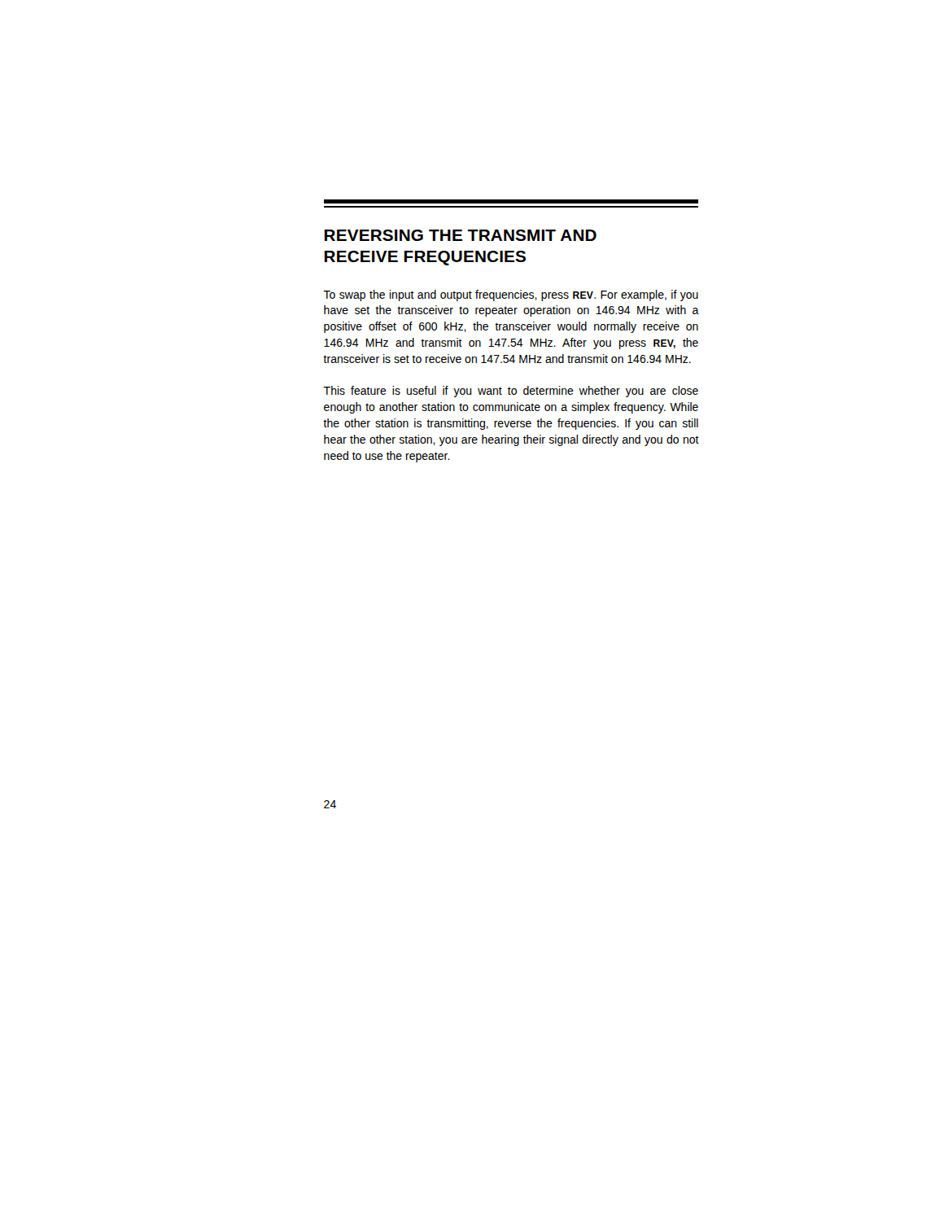REVERSING THE TRANSMIT AND
RECEIVE FREQUENCIES
To swap the input and output frequencies, press REV. For example, if you have set the transceiver to repeater operation on 146.94 MHz with a positive offset of 600 kHz, the transceiver would normally receive on 146.94 MHz and transmit on 147.54 MHz. After you press REV, the transceiver is set to receive on 147.54 MHz and transmit on 146.94 MHz.
This feature is useful if you want to determine whether you are close enough to another station to communicate on a simplex frequency. While the other station is transmitting, reverse the frequencies. If you can still hear the other station, you are hearing their signal directly and you do not need to use the repeater.
24